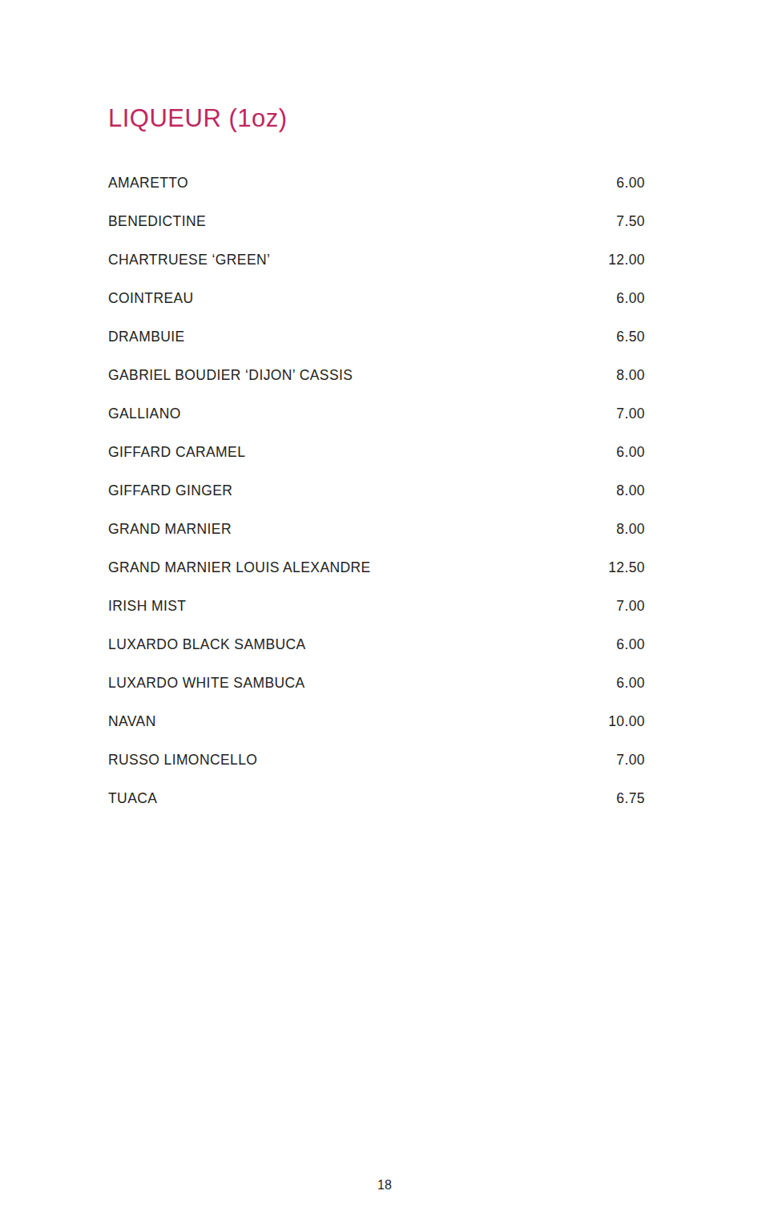LIQUEUR (1oz)
| AMARETTO | 6.00 |
| BENEDICTINE | 7.50 |
| CHARTRUESE ‘GREEN’ | 12.00 |
| COINTREAU | 6.00 |
| DRAMBUIE | 6.50 |
| GABRIEL BOUDIER ‘DIJON’ CASSIS | 8.00 |
| GALLIANO | 7.00 |
| GIFFARD CARAMEL | 6.00 |
| GIFFARD GINGER | 8.00 |
| GRAND MARNIER | 8.00 |
| GRAND MARNIER LOUIS ALEXANDRE | 12.50 |
| IRISH MIST | 7.00 |
| LUXARDO BLACK SAMBUCA | 6.00 |
| LUXARDO WHITE SAMBUCA | 6.00 |
| NAVAN | 10.00 |
| RUSSO LIMONCELLO | 7.00 |
| TUACA | 6.75 |
18